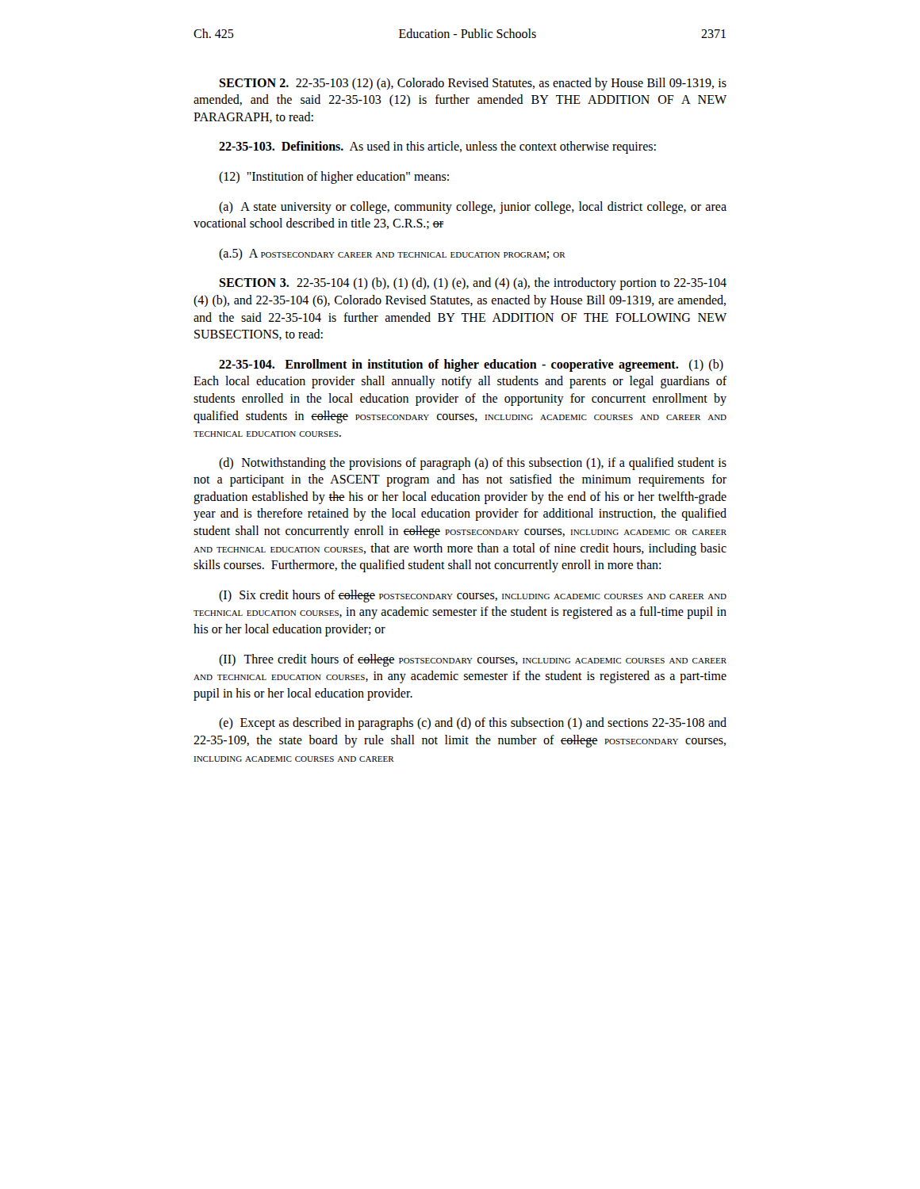Ch. 425 Education - Public Schools 2371
SECTION 2. 22-35-103 (12) (a), Colorado Revised Statutes, as enacted by House Bill 09-1319, is amended, and the said 22-35-103 (12) is further amended BY THE ADDITION OF A NEW PARAGRAPH, to read:
22-35-103. Definitions. As used in this article, unless the context otherwise requires:
(12) "Institution of higher education" means:
(a) A state university or college, community college, junior college, local district college, or area vocational school described in title 23, C.R.S.; or
(a.5) A postsecondary career and technical education program; or
SECTION 3. 22-35-104 (1) (b), (1) (d), (1) (e), and (4) (a), the introductory portion to 22-35-104 (4) (b), and 22-35-104 (6), Colorado Revised Statutes, as enacted by House Bill 09-1319, are amended, and the said 22-35-104 is further amended BY THE ADDITION OF THE FOLLOWING NEW SUBSECTIONS, to read:
22-35-104. Enrollment in institution of higher education - cooperative agreement. (1) (b) Each local education provider shall annually notify all students and parents or legal guardians of students enrolled in the local education provider of the opportunity for concurrent enrollment by qualified students in college postsecondary courses, including academic courses and career and technical education courses.
(d) Notwithstanding the provisions of paragraph (a) of this subsection (1), if a qualified student is not a participant in the ASCENT program and has not satisfied the minimum requirements for graduation established by the his or her local education provider by the end of his or her twelfth-grade year and is therefore retained by the local education provider for additional instruction, the qualified student shall not concurrently enroll in college postsecondary courses, including academic or career and technical education courses, that are worth more than a total of nine credit hours, including basic skills courses. Furthermore, the qualified student shall not concurrently enroll in more than:
(I) Six credit hours of college postsecondary courses, including academic courses and career and technical education courses, in any academic semester if the student is registered as a full-time pupil in his or her local education provider; or
(II) Three credit hours of college postsecondary courses, including academic courses and career and technical education courses, in any academic semester if the student is registered as a part-time pupil in his or her local education provider.
(e) Except as described in paragraphs (c) and (d) of this subsection (1) and sections 22-35-108 and 22-35-109, the state board by rule shall not limit the number of college postsecondary courses, including academic courses and career